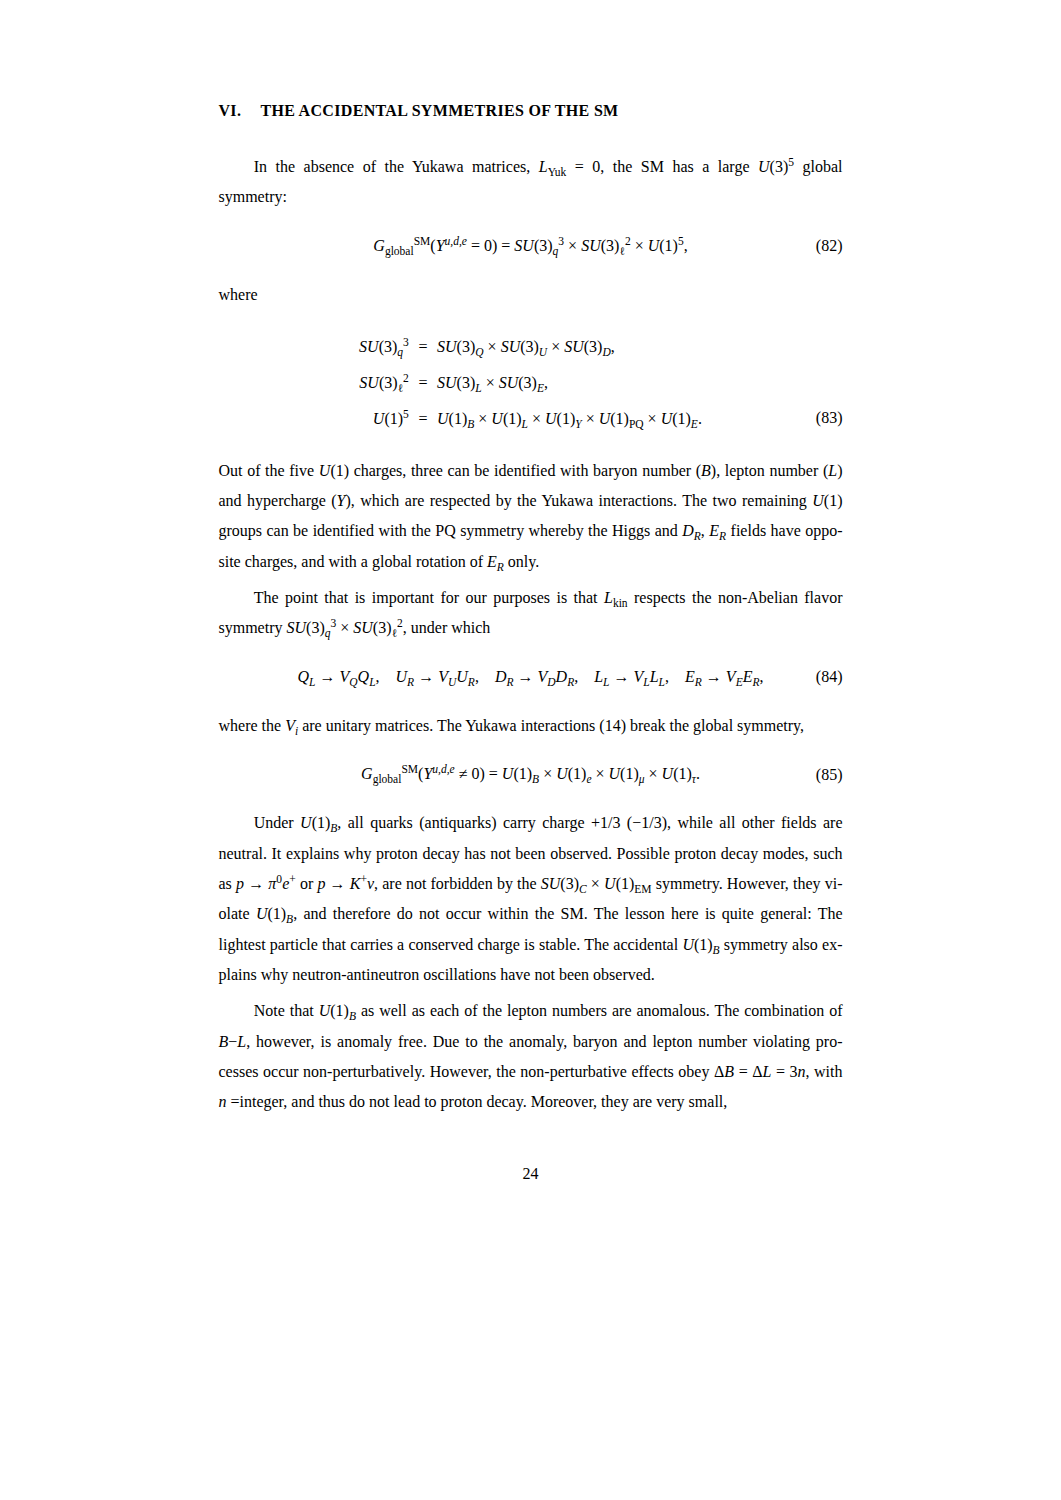VI. THE ACCIDENTAL SYMMETRIES OF THE SM
In the absence of the Yukawa matrices, LYuk = 0, the SM has a large U(3)5 global symmetry:
GglobalSM(Yu,d,e = 0) = SU(3)q3 × SU(3)ℓ2 × U(1)5, (82)
where
| SU (3) q 3 | = | SU (3) Q × SU (3) U × SU (3) D , |
| SU (3) ℓ 2 | = | SU (3) L × SU (3) E , |
| U (1) 5 | = | U (1) B × U (1) L × U (1) Y × U (1) PQ × U (1) E . |
(83)
Out of the five U(1) charges, three can be identified with baryon number (B), lepton number (L) and hypercharge (Y), which are respected by the Yukawa interactions. The two remaining U(1) groups can be identified with the PQ symmetry whereby the Higgs and DR, ER fields have opposite charges, and with a global rotation of ER only.
The point that is important for our purposes is that Lkin respects the non-Abelian flavor symmetry SU(3)q3 × SU(3)ℓ2, under which
QL → VQQL, UR → VUUR, DR → VDDR, LL → VLLL, ER → VEER, (84)
where the Vi are unitary matrices. The Yukawa interactions (14) break the global symmetry,
GglobalSM(Yu,d,e ≠ 0) = U(1)B × U(1)e × U(1)μ × U(1)τ. (85)
Under U(1)B, all quarks (antiquarks) carry charge +1/3 (−1/3), while all other fields are neutral. It explains why proton decay has not been observed. Possible proton decay modes, such as p → π0e+ or p → K+ν, are not forbidden by the SU(3)C × U(1)EM symmetry. However, they violate U(1)B, and therefore do not occur within the SM. The lesson here is quite general: The lightest particle that carries a conserved charge is stable. The accidental U(1)B symmetry also explains why neutron-antineutron oscillations have not been observed.
Note that U(1)B as well as each of the lepton numbers are anomalous. The combination of B−L, however, is anomaly free. Due to the anomaly, baryon and lepton number violating processes occur non-perturbatively. However, the non-perturbative effects obey ΔB = ΔL = 3n, with n =integer, and thus do not lead to proton decay. Moreover, they are very small,
24